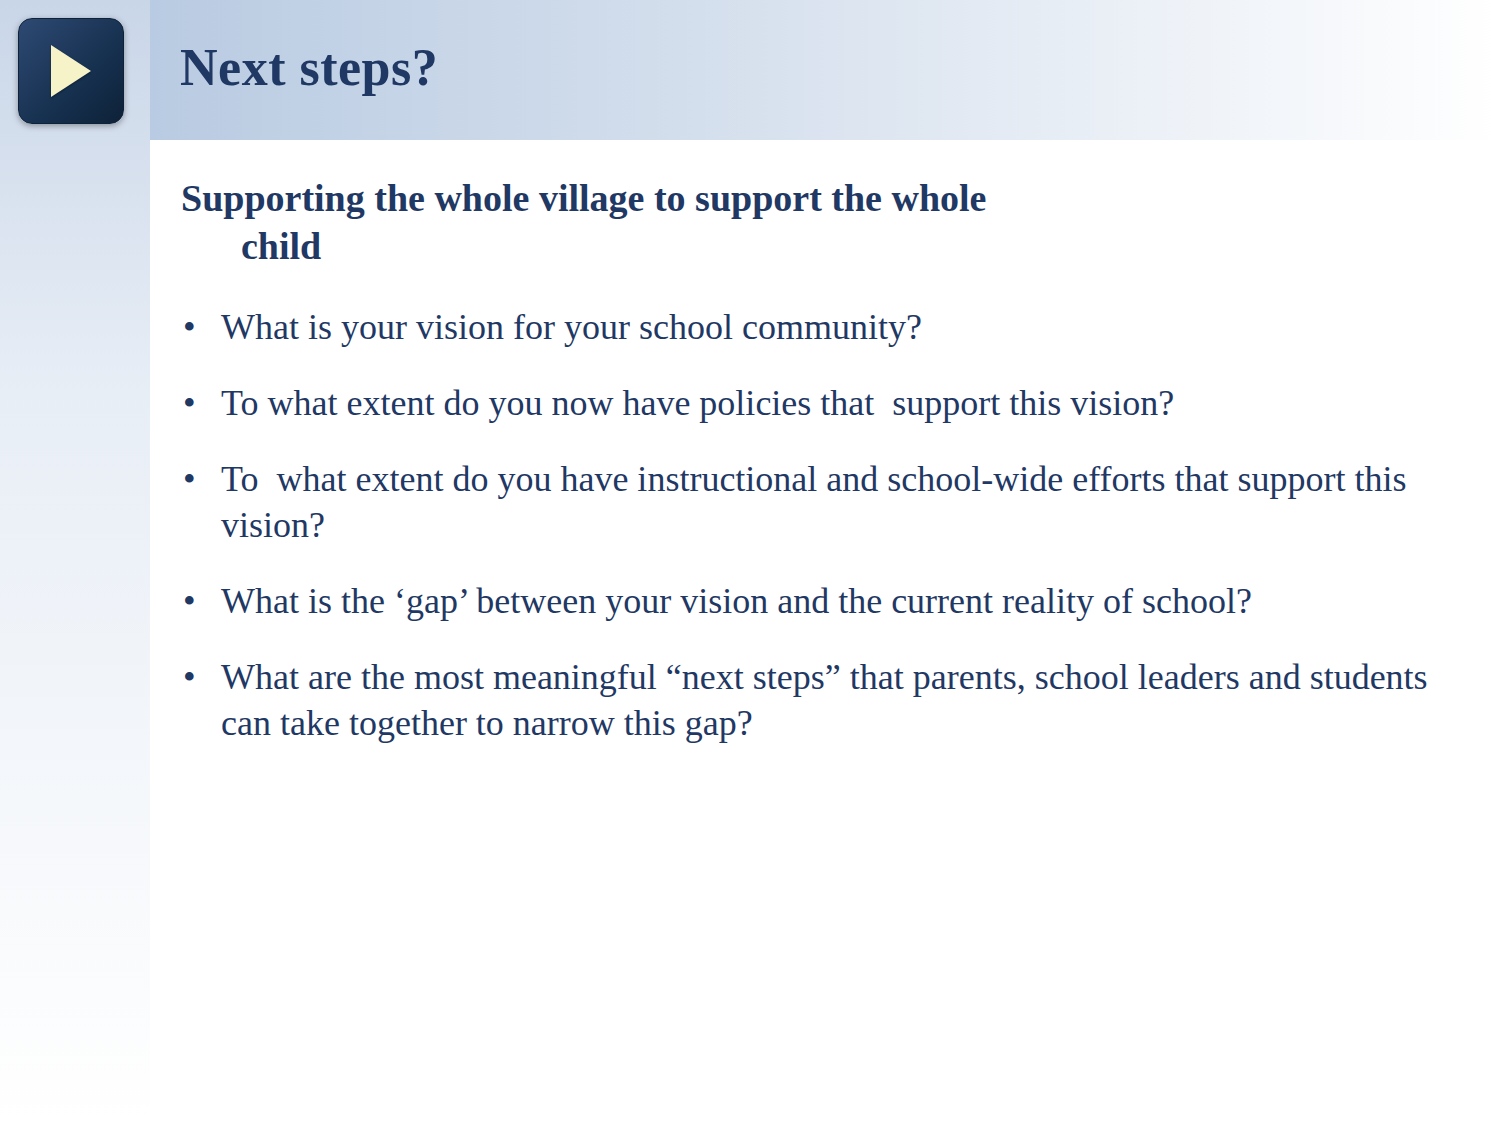Next steps?
Supporting the whole village to support the wholechild
What is your vision for your school community?
To what extent do you now have policies that support this vision?
To what extent do you have instructional and school-wide efforts that support this vision?
What is the ‘gap’ between your vision and the current reality of school?
What are the most meaningful “next steps” that parents, school leaders and students can take together to narrow this gap?